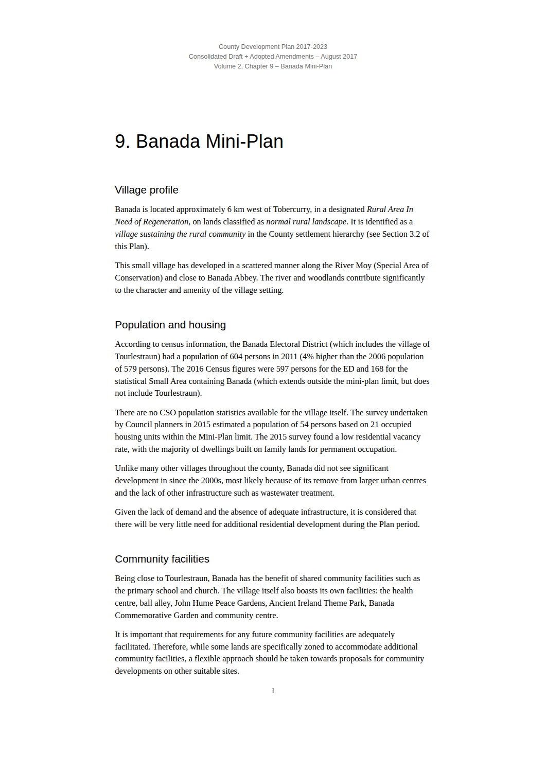County Development Plan 2017-2023
Consolidated Draft + Adopted Amendments – August 2017
Volume 2, Chapter 9 – Banada Mini-Plan
9. Banada Mini-Plan
Village profile
Banada is located approximately 6 km west of Tobercurry, in a designated Rural Area In Need of Regeneration, on lands classified as normal rural landscape. It is identified as a village sustaining the rural community in the County settlement hierarchy (see Section 3.2 of this Plan).
This small village has developed in a scattered manner along the River Moy (Special Area of Conservation) and close to Banada Abbey. The river and woodlands contribute significantly to the character and amenity of the village setting.
Population and housing
According to census information, the Banada Electoral District (which includes the village of Tourlestraun) had a population of 604 persons in 2011 (4% higher than the 2006 population of 579 persons). The 2016 Census figures were 597 persons for the ED and 168 for the statistical Small Area containing Banada (which extends outside the mini-plan limit, but does not include Tourlestraun).
There are no CSO population statistics available for the village itself. The survey undertaken by Council planners in 2015 estimated a population of 54 persons based on 21 occupied housing units within the Mini-Plan limit. The 2015 survey found a low residential vacancy rate, with the majority of dwellings built on family lands for permanent occupation.
Unlike many other villages throughout the county, Banada did not see significant development in since the 2000s, most likely because of its remove from larger urban centres and the lack of other infrastructure such as wastewater treatment.
Given the lack of demand and the absence of adequate infrastructure, it is considered that there will be very little need for additional residential development during the Plan period.
Community facilities
Being close to Tourlestraun, Banada has the benefit of shared community facilities such as the primary school and church. The village itself also boasts its own facilities: the health centre, ball alley, John Hume Peace Gardens, Ancient Ireland Theme Park, Banada Commemorative Garden and community centre.
It is important that requirements for any future community facilities are adequately facilitated. Therefore, while some lands are specifically zoned to accommodate additional community facilities, a flexible approach should be taken towards proposals for community developments on other suitable sites.
1